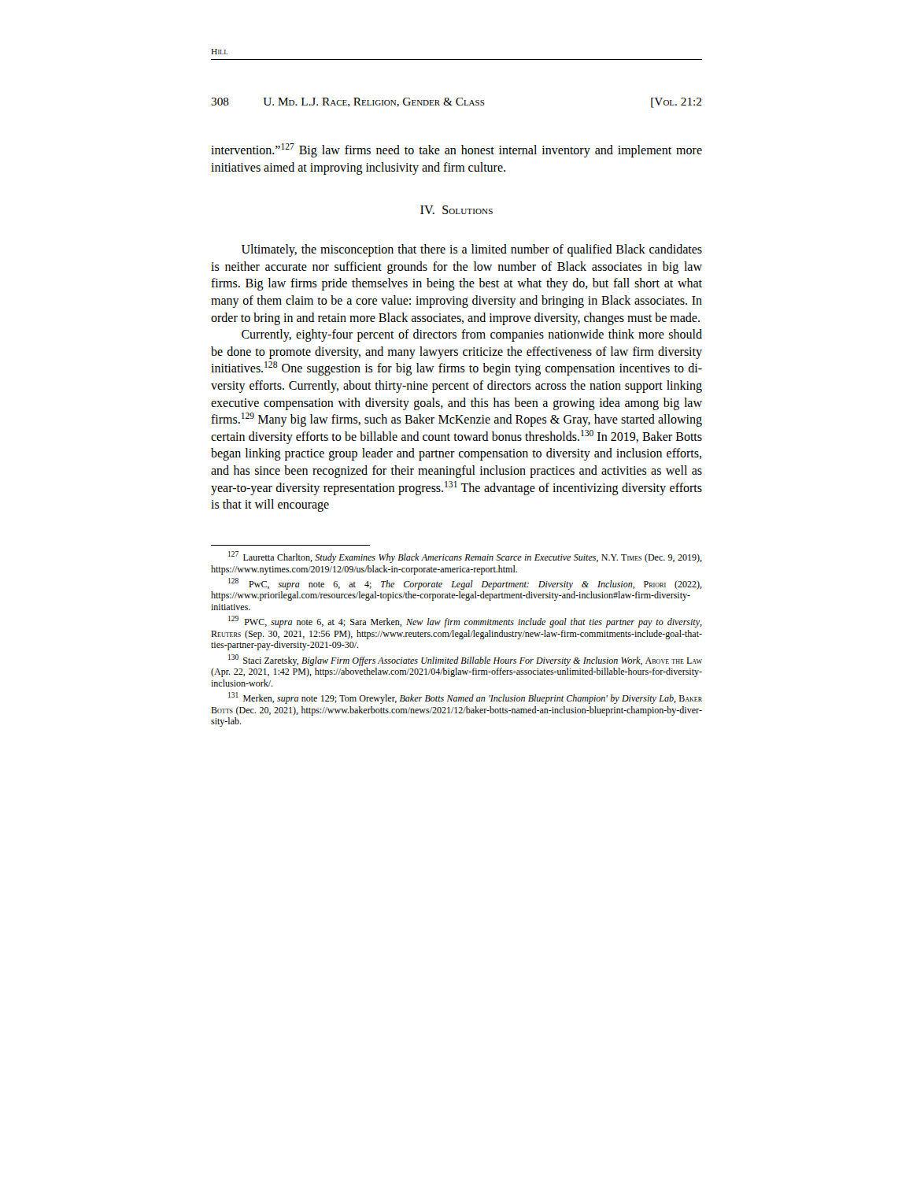Hill
308 U. Md. L.J. Race, Religion, Gender & Class [Vol. 21:2
intervention.”127 Big law firms need to take an honest internal inventory and implement more initiatives aimed at improving inclusivity and firm culture.
IV. Solutions
Ultimately, the misconception that there is a limited number of qualified Black candidates is neither accurate nor sufficient grounds for the low number of Black associates in big law firms. Big law firms pride themselves in being the best at what they do, but fall short at what many of them claim to be a core value: improving diversity and bringing in Black associates. In order to bring in and retain more Black associates, and improve diversity, changes must be made.
Currently, eighty-four percent of directors from companies nationwide think more should be done to promote diversity, and many lawyers criticize the effectiveness of law firm diversity initiatives.128 One suggestion is for big law firms to begin tying compensation incentives to diversity efforts. Currently, about thirty-nine percent of directors across the nation support linking executive compensation with diversity goals, and this has been a growing idea among big law firms.129 Many big law firms, such as Baker McKenzie and Ropes & Gray, have started allowing certain diversity efforts to be billable and count toward bonus thresholds.130 In 2019, Baker Botts began linking practice group leader and partner compensation to diversity and inclusion efforts, and has since been recognized for their meaningful inclusion practices and activities as well as year-to-year diversity representation progress.131 The advantage of incentivizing diversity efforts is that it will encourage
127 Lauretta Charlton, Study Examines Why Black Americans Remain Scarce in Executive Suites, N.Y. Times (Dec. 9, 2019), https://www.nytimes.com/2019/12/09/us/black-in-corporate-america-report.html.
128 PwC, supra note 6, at 4; The Corporate Legal Department: Diversity & Inclusion, Priori (2022), https://www.priorilegal.com/resources/legal-topics/the-corporate-legal-department-diversity-and-inclusion#law-firm-diversity-initiatives.
129 PWC, supra note 6, at 4; Sara Merken, New law firm commitments include goal that ties partner pay to diversity, Reuters (Sep. 30, 2021, 12:56 PM), https://www.reuters.com/legal/legalindustry/new-law-firm-commitments-include-goal-that-ties-partner-pay-diversity-2021-09-30/.
130 Staci Zaretsky, Biglaw Firm Offers Associates Unlimited Billable Hours For Diversity & Inclusion Work, Above the Law (Apr. 22, 2021, 1:42 PM), https://abovethelaw.com/2021/04/biglaw-firm-offers-associates-unlimited-billable-hours-for-diversity-inclusion-work/.
131 Merken, supra note 129; Tom Orewyler, Baker Botts Named an 'Inclusion Blueprint Champion' by Diversity Lab, Baker Botts (Dec. 20, 2021), https://www.bakerbotts.com/news/2021/12/baker-botts-named-an-inclusion-blueprint-champion-by-diversity-lab.